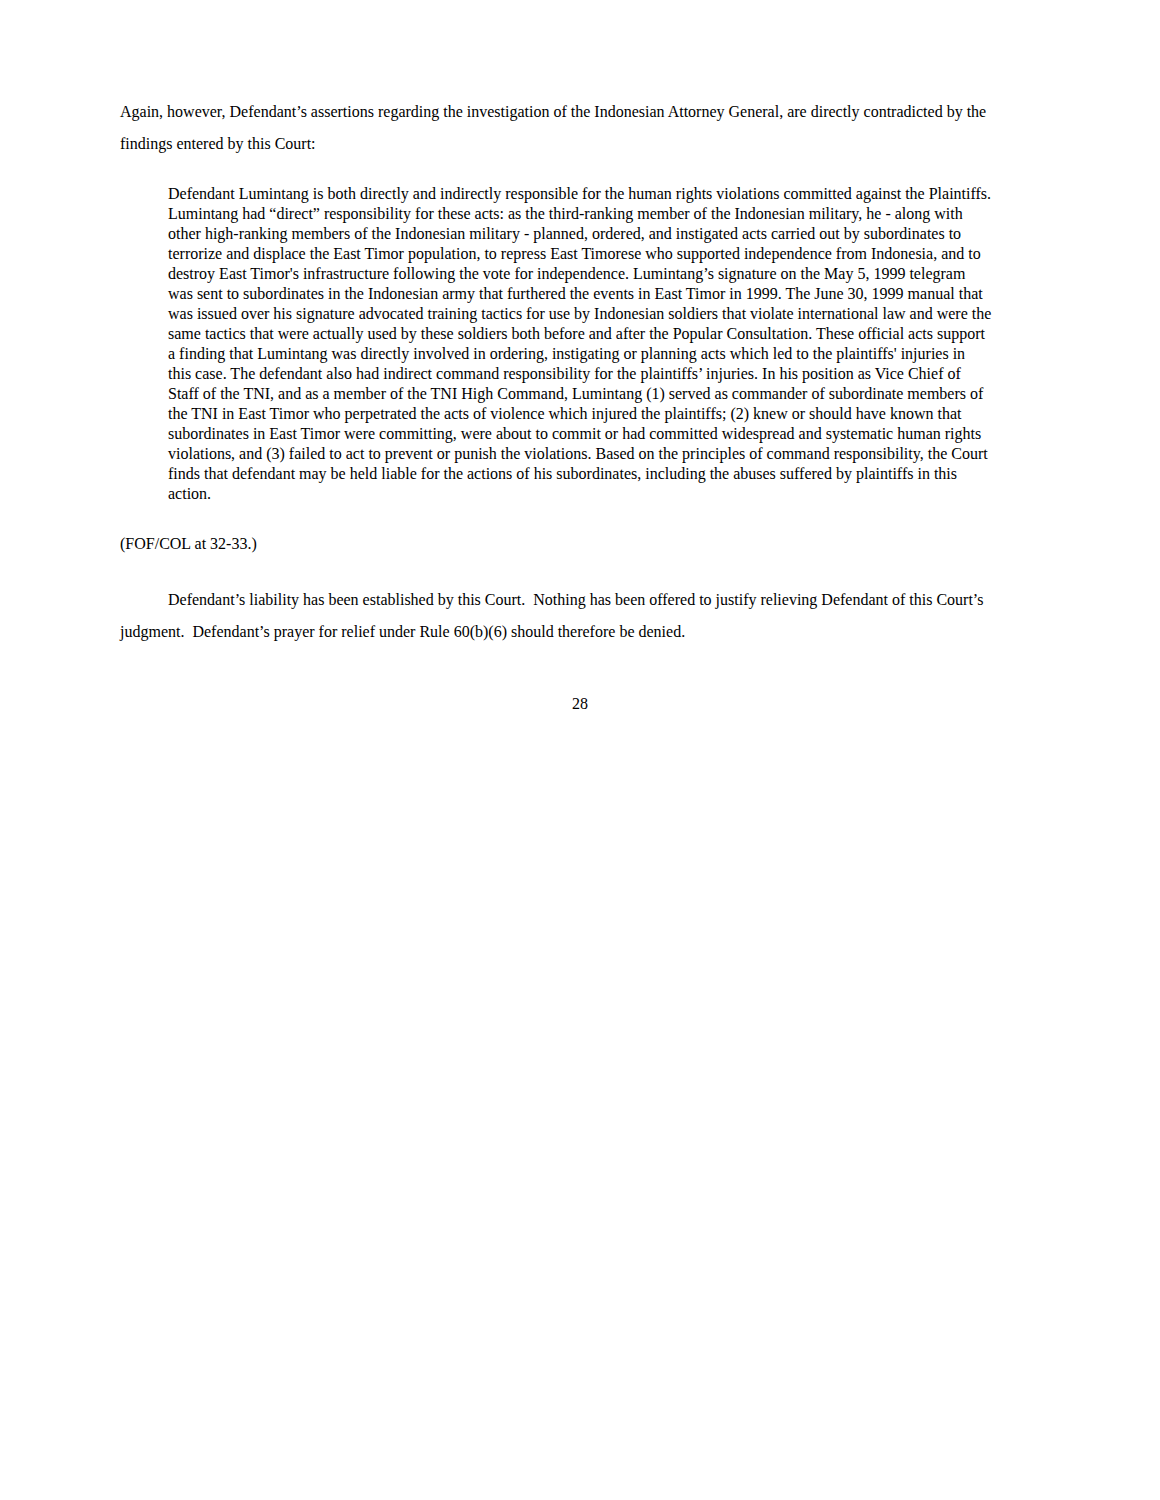Again, however, Defendant’s assertions regarding the investigation of the Indonesian Attorney General, are directly contradicted by the findings entered by this Court:
Defendant Lumintang is both directly and indirectly responsible for the human rights violations committed against the Plaintiffs. Lumintang had “direct” responsibility for these acts: as the third-ranking member of the Indonesian military, he - along with other high-ranking members of the Indonesian military - planned, ordered, and instigated acts carried out by subordinates to terrorize and displace the East Timor population, to repress East Timorese who supported independence from Indonesia, and to destroy East Timor's infrastructure following the vote for independence. Lumintang’s signature on the May 5, 1999 telegram was sent to subordinates in the Indonesian army that furthered the events in East Timor in 1999. The June 30, 1999 manual that was issued over his signature advocated training tactics for use by Indonesian soldiers that violate international law and were the same tactics that were actually used by these soldiers both before and after the Popular Consultation. These official acts support a finding that Lumintang was directly involved in ordering, instigating or planning acts which led to the plaintiffs' injuries in this case. The defendant also had indirect command responsibility for the plaintiffs’ injuries. In his position as Vice Chief of Staff of the TNI, and as a member of the TNI High Command, Lumintang (1) served as commander of subordinate members of the TNI in East Timor who perpetrated the acts of violence which injured the plaintiffs; (2) knew or should have known that subordinates in East Timor were committing, were about to commit or had committed widespread and systematic human rights violations, and (3) failed to act to prevent or punish the violations. Based on the principles of command responsibility, the Court finds that defendant may be held liable for the actions of his subordinates, including the abuses suffered by plaintiffs in this action.
(FOF/COL at 32-33.)
Defendant’s liability has been established by this Court. Nothing has been offered to justify relieving Defendant of this Court’s judgment. Defendant’s prayer for relief under Rule 60(b)(6) should therefore be denied.
28